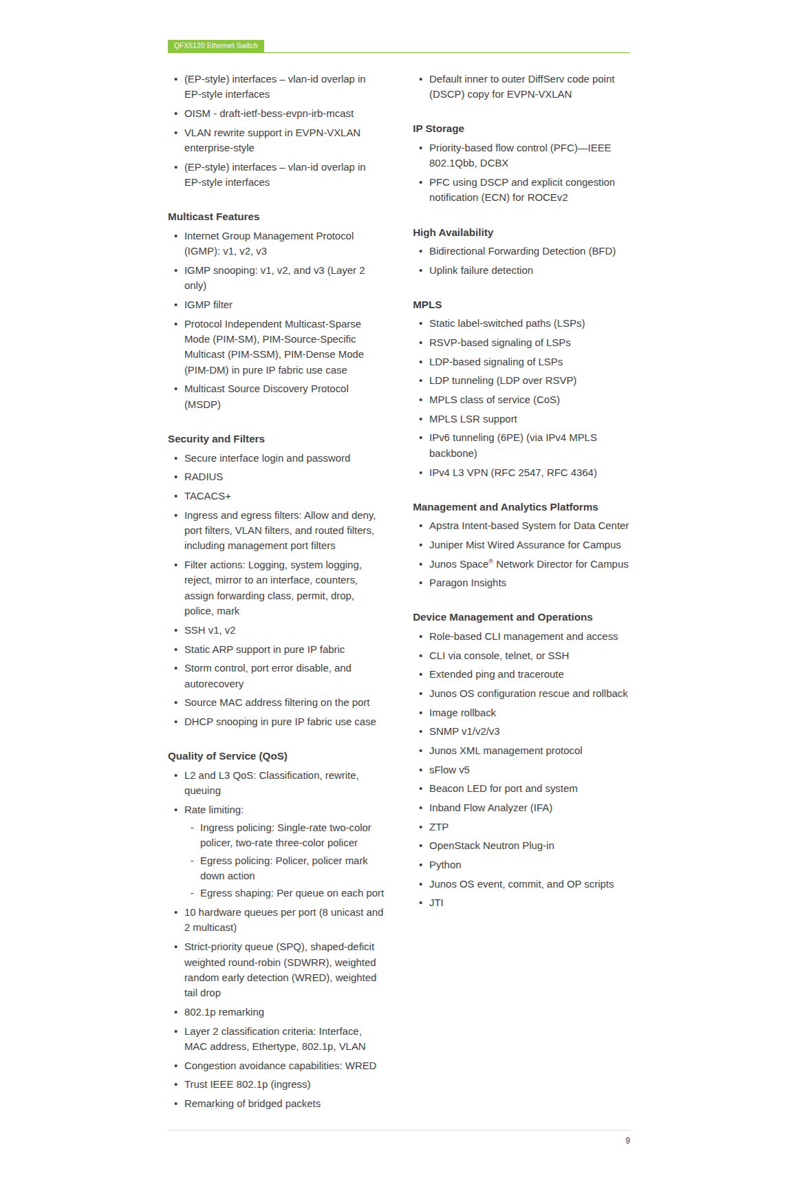QFX5120 Ethernet Switch
(EP-style) interfaces – vlan-id overlap in EP-style interfaces
OISM - draft-ietf-bess-evpn-irb-mcast
VLAN rewrite support in EVPN-VXLAN enterprise-style
(EP-style) interfaces – vlan-id overlap in EP-style interfaces
Multicast Features
Internet Group Management Protocol (IGMP): v1, v2, v3
IGMP snooping: v1, v2, and v3 (Layer 2 only)
IGMP filter
Protocol Independent Multicast-Sparse Mode (PIM-SM), PIM-Source-Specific Multicast (PIM-SSM), PIM-Dense Mode (PIM-DM) in pure IP fabric use case
Multicast Source Discovery Protocol (MSDP)
Security and Filters
Secure interface login and password
RADIUS
TACACS+
Ingress and egress filters: Allow and deny, port filters, VLAN filters, and routed filters, including management port filters
Filter actions: Logging, system logging, reject, mirror to an interface, counters, assign forwarding class, permit, drop, police, mark
SSH v1, v2
Static ARP support in pure IP fabric
Storm control, port error disable, and autorecovery
Source MAC address filtering on the port
DHCP snooping in pure IP fabric use case
Quality of Service (QoS)
L2 and L3 QoS: Classification, rewrite, queuing
Rate limiting:
Ingress policing: Single-rate two-color policer, two-rate three-color policer
Egress policing: Policer, policer mark down action
Egress shaping: Per queue on each port
10 hardware queues per port (8 unicast and 2 multicast)
Strict-priority queue (SPQ), shaped-deficit weighted round-robin (SDWRR), weighted random early detection (WRED), weighted tail drop
802.1p remarking
Layer 2 classification criteria: Interface, MAC address, Ethertype, 802.1p, VLAN
Congestion avoidance capabilities: WRED
Trust IEEE 802.1p (ingress)
Remarking of bridged packets
Default inner to outer DiffServ code point (DSCP) copy for EVPN-VXLAN
IP Storage
Priority-based flow control (PFC)—IEEE 802.1Qbb, DCBX
PFC using DSCP and explicit congestion notification (ECN) for ROCEv2
High Availability
Bidirectional Forwarding Detection (BFD)
Uplink failure detection
MPLS
Static label-switched paths (LSPs)
RSVP-based signaling of LSPs
LDP-based signaling of LSPs
LDP tunneling (LDP over RSVP)
MPLS class of service (CoS)
MPLS LSR support
IPv6 tunneling (6PE) (via IPv4 MPLS backbone)
IPv4 L3 VPN (RFC 2547, RFC 4364)
Management and Analytics Platforms
Apstra Intent-based System for Data Center
Juniper Mist Wired Assurance for Campus
Junos Space® Network Director for Campus
Paragon Insights
Device Management and Operations
Role-based CLI management and access
CLI via console, telnet, or SSH
Extended ping and traceroute
Junos OS configuration rescue and rollback
Image rollback
SNMP v1/v2/v3
Junos XML management protocol
sFlow v5
Beacon LED for port and system
Inband Flow Analyzer (IFA)
ZTP
OpenStack Neutron Plug-in
Python
Junos OS event, commit, and OP scripts
JTI
9